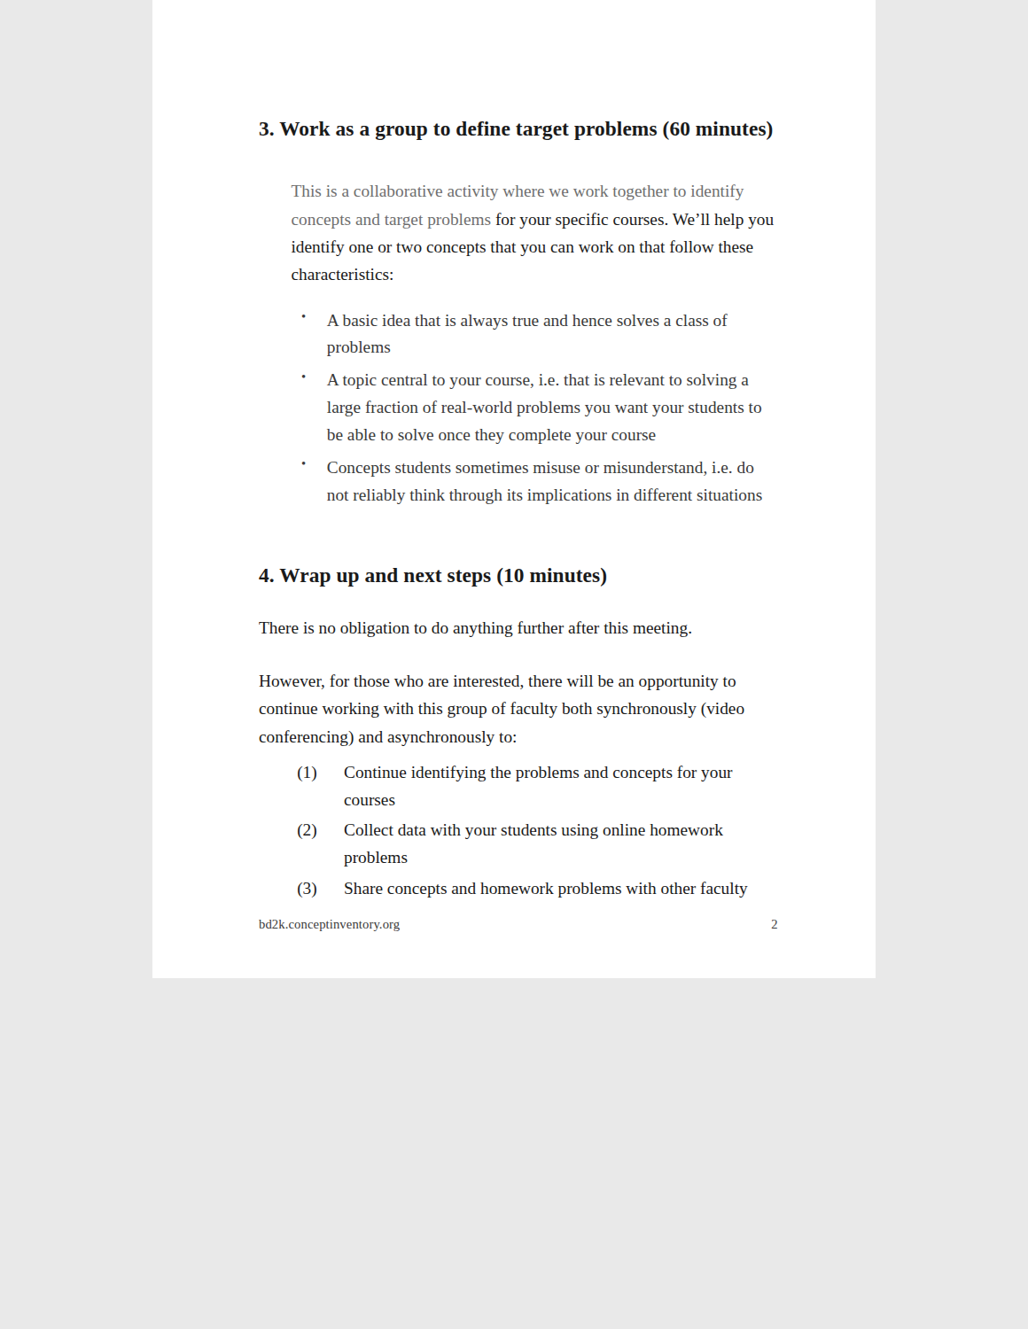3. Work as a group to define target problems (60 minutes)
This is a collaborative activity where we work together to identify concepts and target problems for your specific courses. We’ll help you identify one or two concepts that you can work on that follow these characteristics:
A basic idea that is always true and hence solves a class of problems
A topic central to your course, i.e. that is relevant to solving a large fraction of real-world problems you want your students to be able to solve once they complete your course
Concepts students sometimes misuse or misunderstand, i.e. do not reliably think through its implications in different situations
4. Wrap up and next steps (10 minutes)
There is no obligation to do anything further after this meeting.
However, for those who are interested, there will be an opportunity to continue working with this group of faculty both synchronously (video conferencing) and asynchronously to:
(1) Continue identifying the problems and concepts for your courses
(2) Collect data with your students using online homework problems
(3) Share concepts and homework problems with other faculty
bd2k.conceptinventory.org 2